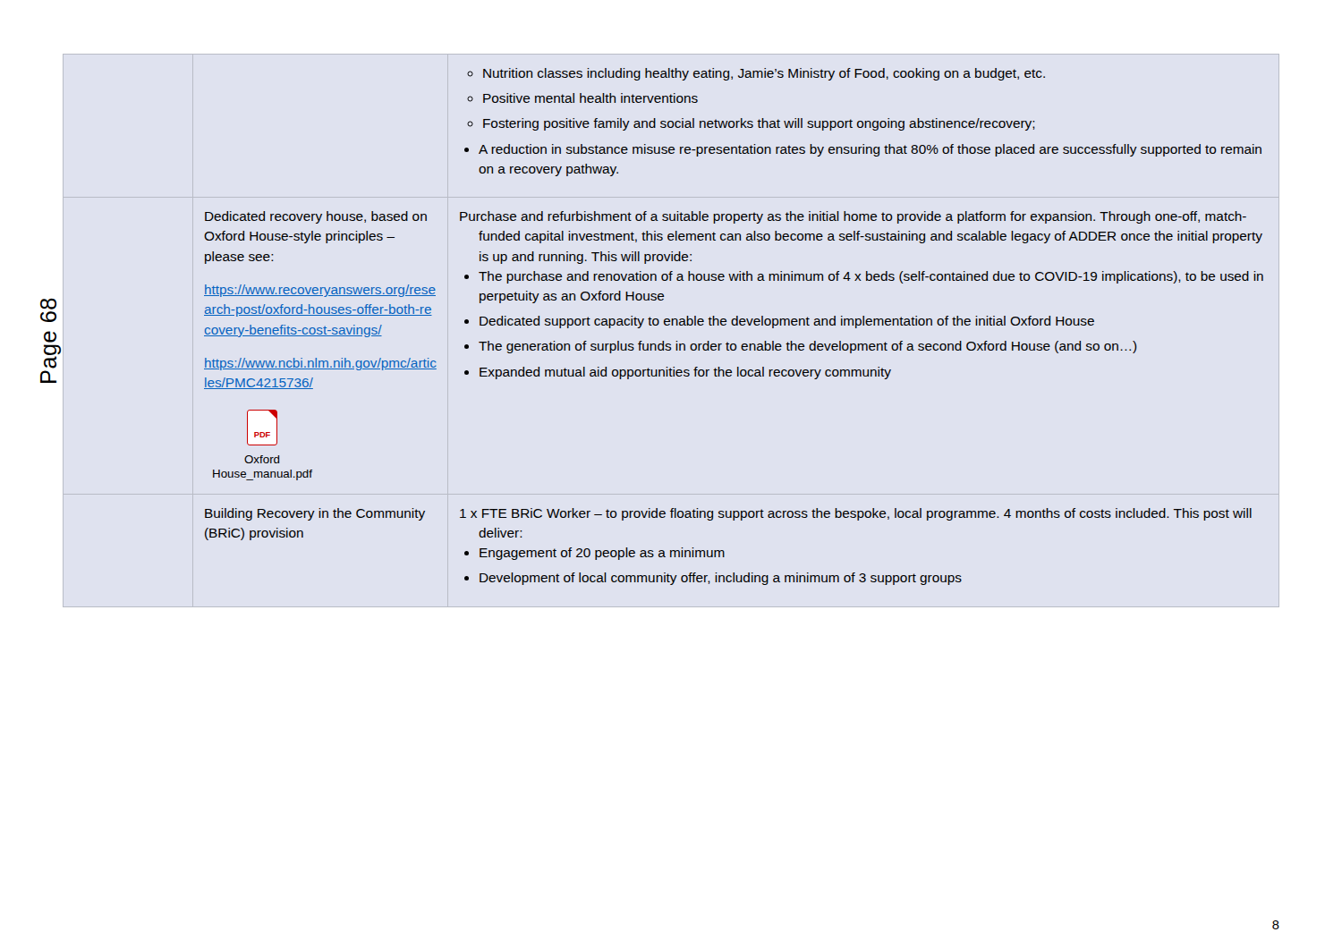Page 68
| | | Nutrition classes including healthy eating, Jamie’s Ministry of Food, cooking on a budget, etc. Positive mental health interventions Fostering positive family and social networks that will support ongoing abstinence/recovery; A reduction in substance misuse re-presentation rates by ensuring that 80% of those placed are successfully supported to remain on a recovery pathway. |
| | Dedicated recovery house, based on Oxford House-style principles – please see: https://www.recoveryanswers.org/research-post/oxford-houses-offer-both-recovery-benefits-cost-savings/ https://www.ncbi.nlm.nih.gov/pmc/articles/PMC4215736/ Oxford House_manual.pdf | Purchase and refurbishment of a suitable property as the initial home to provide a platform for expansion. Through one-off, match-funded capital investment, this element can also become a self-sustaining and scalable legacy of ADDER once the initial property is up and running. This will provide: The purchase and renovation of a house with a minimum of 4 x beds (self-contained due to COVID-19 implications), to be used in perpetuity as an Oxford House Dedicated support capacity to enable the development and implementation of the initial Oxford House The generation of surplus funds in order to enable the development of a second Oxford House (and so on…) Expanded mutual aid opportunities for the local recovery community |
| | Building Recovery in the Community (BRiC) provision | 1 x FTE BRiC Worker – to provide floating support across the bespoke, local programme. 4 months of costs included. This post will deliver: Engagement of 20 people as a minimum Development of local community offer, including a minimum of 3 support groups |
8